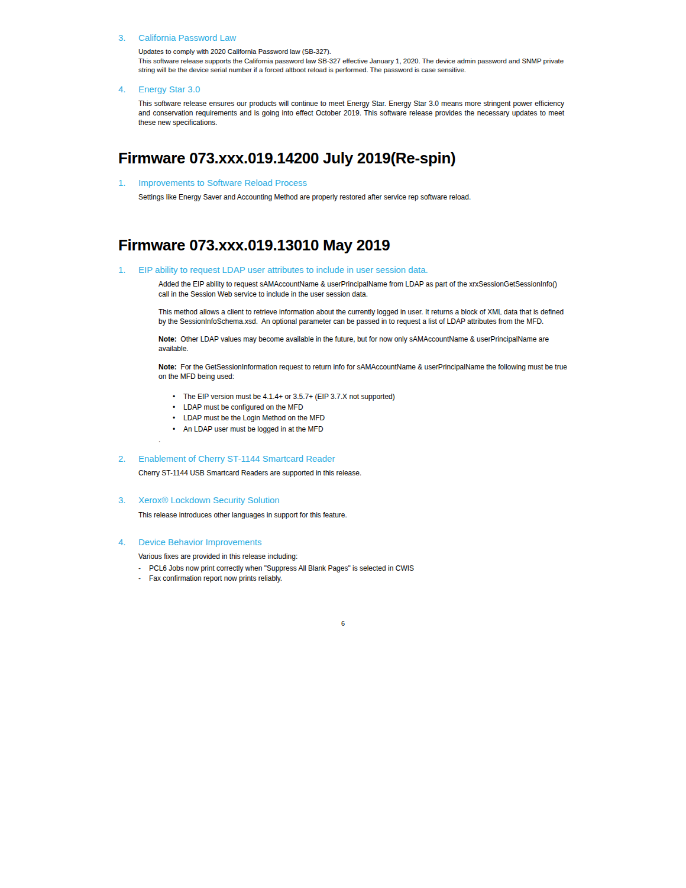3. California Password Law
Updates to comply with 2020 California Password law (SB-327).
This software release supports the California password law SB-327 effective January 1, 2020. The device admin password and SNMP private string will be the device serial number if a forced altboot reload is performed. The password is case sensitive.
4. Energy Star 3.0
This software release ensures our products will continue to meet Energy Star. Energy Star 3.0 means more stringent power efficiency and conservation requirements and is going into effect October 2019. This software release provides the necessary updates to meet these new specifications.
Firmware 073.xxx.019.14200 July 2019(Re-spin)
1. Improvements to Software Reload Process
Settings like Energy Saver and Accounting Method are properly restored after service rep software reload.
Firmware 073.xxx.019.13010 May 2019
1. EIP ability to request LDAP user attributes to include in user session data.
Added the EIP ability to request sAMAccountName & userPrincipalName from LDAP as part of the xrxSessionGetSessionInfo() call in the Session Web service to include in the user session data.
This method allows a client to retrieve information about the currently logged in user. It returns a block of XML data that is defined by the SessionInfoSchema.xsd. An optional parameter can be passed in to request a list of LDAP attributes from the MFD.
Note: Other LDAP values may become available in the future, but for now only sAMAccountName & userPrincipalName are available.
Note: For the GetSessionInformation request to return info for sAMAccountName & userPrincipalName the following must be true on the MFD being used:
The EIP version must be 4.1.4+ or 3.5.7+ (EIP 3.7.X not supported)
LDAP must be configured on the MFD
LDAP must be the Login Method on the MFD
An LDAP user must be logged in at the MFD
.
2. Enablement of Cherry ST-1144 Smartcard Reader
Cherry ST-1144 USB Smartcard Readers are supported in this release.
3. Xerox® Lockdown Security Solution
This release introduces other languages in support for this feature.
4. Device Behavior Improvements
Various fixes are provided in this release including:
PCL6 Jobs now print correctly when "Suppress All Blank Pages" is selected in CWIS
Fax confirmation report now prints reliably.
6